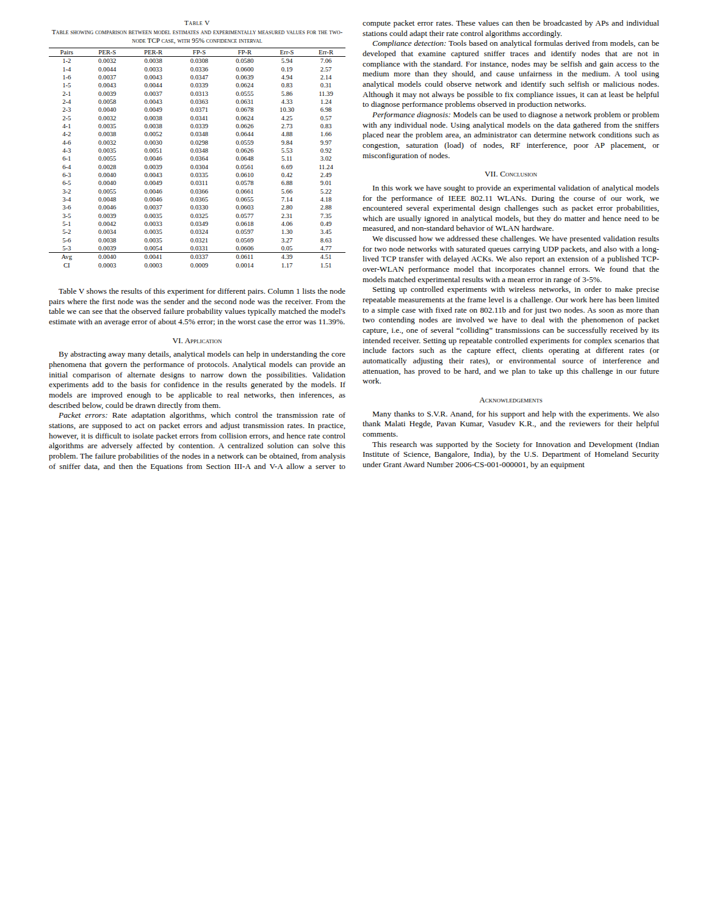Table V Table showing comparison between model estimates and experimentally measured values for the two-node TCP case, with 95% confidence interval
| Pairs | PER-S | PER-R | FP-S | FP-R | Err-S | Err-R |
| --- | --- | --- | --- | --- | --- | --- |
| 1-2 | 0.0032 | 0.0038 | 0.0308 | 0.0580 | 5.94 | 7.06 |
| 1-4 | 0.0044 | 0.0033 | 0.0336 | 0.0600 | 0.19 | 2.57 |
| 1-6 | 0.0037 | 0.0043 | 0.0347 | 0.0639 | 4.94 | 2.14 |
| 1-5 | 0.0043 | 0.0044 | 0.0339 | 0.0624 | 0.83 | 0.31 |
| 2-1 | 0.0039 | 0.0037 | 0.0313 | 0.0555 | 5.86 | 11.39 |
| 2-4 | 0.0058 | 0.0043 | 0.0363 | 0.0631 | 4.33 | 1.24 |
| 2-3 | 0.0040 | 0.0049 | 0.0371 | 0.0678 | 10.30 | 6.98 |
| 2-5 | 0.0032 | 0.0038 | 0.0341 | 0.0624 | 4.25 | 0.57 |
| 4-1 | 0.0035 | 0.0038 | 0.0339 | 0.0626 | 2.73 | 0.83 |
| 4-2 | 0.0038 | 0.0052 | 0.0348 | 0.0644 | 4.88 | 1.66 |
| 4-6 | 0.0032 | 0.0030 | 0.0298 | 0.0559 | 9.84 | 9.97 |
| 4-3 | 0.0035 | 0.0051 | 0.0348 | 0.0626 | 5.53 | 0.92 |
| 6-1 | 0.0055 | 0.0046 | 0.0364 | 0.0648 | 5.11 | 3.02 |
| 6-4 | 0.0028 | 0.0039 | 0.0304 | 0.0561 | 6.69 | 11.24 |
| 6-3 | 0.0040 | 0.0043 | 0.0335 | 0.0610 | 0.42 | 2.49 |
| 6-5 | 0.0040 | 0.0049 | 0.0311 | 0.0578 | 6.88 | 9.01 |
| 3-2 | 0.0055 | 0.0046 | 0.0366 | 0.0661 | 5.66 | 5.22 |
| 3-4 | 0.0048 | 0.0046 | 0.0365 | 0.0655 | 7.14 | 4.18 |
| 3-6 | 0.0046 | 0.0037 | 0.0330 | 0.0603 | 2.80 | 2.88 |
| 3-5 | 0.0039 | 0.0035 | 0.0325 | 0.0577 | 2.31 | 7.35 |
| 5-1 | 0.0042 | 0.0033 | 0.0349 | 0.0618 | 4.06 | 0.49 |
| 5-2 | 0.0034 | 0.0035 | 0.0324 | 0.0597 | 1.30 | 3.45 |
| 5-6 | 0.0038 | 0.0035 | 0.0321 | 0.0569 | 3.27 | 8.63 |
| 5-3 | 0.0039 | 0.0054 | 0.0331 | 0.0606 | 0.05 | 4.77 |
| Avg | 0.0040 | 0.0041 | 0.0337 | 0.0611 | 4.39 | 4.51 |
| CI | 0.0003 | 0.0003 | 0.0009 | 0.0014 | 1.17 | 1.51 |
Table V shows the results of this experiment for different pairs. Column 1 lists the node pairs where the first node was the sender and the second node was the receiver. From the table we can see that the observed failure probability values typically matched the model's estimate with an average error of about 4.5% error; in the worst case the error was 11.39%.
VI. Application
By abstracting away many details, analytical models can help in understanding the core phenomena that govern the performance of protocols. Analytical models can provide an initial comparison of alternate designs to narrow down the possibilities. Validation experiments add to the basis for confidence in the results generated by the models. If models are improved enough to be applicable to real networks, then inferences, as described below, could be drawn directly from them.
Packet errors: Rate adaptation algorithms, which control the transmission rate of stations, are supposed to act on packet errors and adjust transmission rates. In practice, however, it is difficult to isolate packet errors from collision errors, and hence rate control algorithms are adversely affected by contention. A centralized solution can solve this problem. The failure probabilities of the nodes in a network can be obtained, from analysis of sniffer data, and then the Equations from Section III-A and V-A allow a server to compute packet error rates. These values can then be broadcasted by APs and individual stations could adapt their rate control algorithms accordingly.
Compliance detection: Tools based on analytical formulas derived from models, can be developed that examine captured sniffer traces and identify nodes that are not in compliance with the standard. For instance, nodes may be selfish and gain access to the medium more than they should, and cause unfairness in the medium. A tool using analytical models could observe network and identify such selfish or malicious nodes. Although it may not always be possible to fix compliance issues, it can at least be helpful to diagnose performance problems observed in production networks.
Performance diagnosis: Models can be used to diagnose a network problem or problem with any individual node. Using analytical models on the data gathered from the sniffers placed near the problem area, an administrator can determine network conditions such as congestion, saturation (load) of nodes, RF interference, poor AP placement, or misconfiguration of nodes.
VII. Conclusion
In this work we have sought to provide an experimental validation of analytical models for the performance of IEEE 802.11 WLANs. During the course of our work, we encountered several experimental design challenges such as packet error probabilities, which are usually ignored in analytical models, but they do matter and hence need to be measured, and non-standard behavior of WLAN hardware.
We discussed how we addressed these challenges. We have presented validation results for two node networks with saturated queues carrying UDP packets, and also with a long-lived TCP transfer with delayed ACKs. We also report an extension of a published TCP-over-WLAN performance model that incorporates channel errors. We found that the models matched experimental results with a mean error in range of 3-5%.
Setting up controlled experiments with wireless networks, in order to make precise repeatable measurements at the frame level is a challenge. Our work here has been limited to a simple case with fixed rate on 802.11b and for just two nodes. As soon as more than two contending nodes are involved we have to deal with the phenomenon of packet capture, i.e., one of several “colliding” transmissions can be successfully received by its intended receiver. Setting up repeatable controlled experiments for complex scenarios that include factors such as the capture effect, clients operating at different rates (or automatically adjusting their rates), or environmental source of interference and attenuation, has proved to be hard, and we plan to take up this challenge in our future work.
Acknowledgements
Many thanks to S.V.R. Anand, for his support and help with the experiments. We also thank Malati Hegde, Pavan Kumar, Vasudev K.R., and the reviewers for their helpful comments.
This research was supported by the Society for Innovation and Development (Indian Institute of Science, Bangalore, India), by the U.S. Department of Homeland Security under Grant Award Number 2006-CS-001-000001, by an equipment